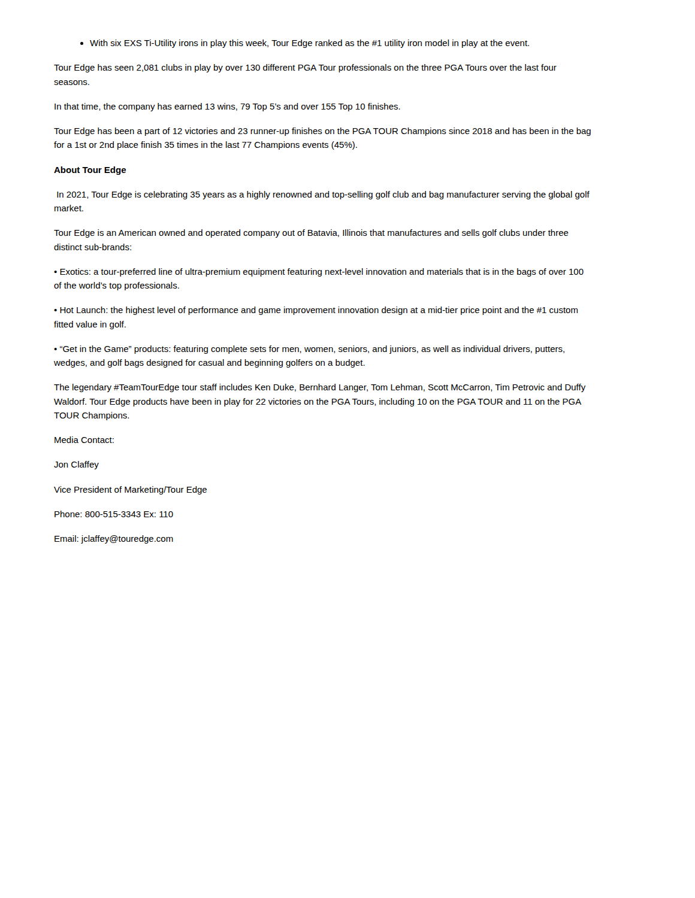With six EXS Ti-Utility irons in play this week, Tour Edge ranked as the #1 utility iron model in play at the event.
Tour Edge has seen 2,081 clubs in play by over 130 different PGA Tour professionals on the three PGA Tours over the last four seasons.
In that time, the company has earned 13 wins, 79 Top 5’s and over 155 Top 10 finishes.
Tour Edge has been a part of 12 victories and 23 runner-up finishes on the PGA TOUR Champions since 2018 and has been in the bag for a 1st or 2nd place finish 35 times in the last 77 Champions events (45%).
About Tour Edge
In 2021, Tour Edge is celebrating 35 years as a highly renowned and top-selling golf club and bag manufacturer serving the global golf market.
Tour Edge is an American owned and operated company out of Batavia, Illinois that manufactures and sells golf clubs under three distinct sub-brands:
• Exotics: a tour-preferred line of ultra-premium equipment featuring next-level innovation and materials that is in the bags of over 100 of the world’s top professionals.
• Hot Launch: the highest level of performance and game improvement innovation design at a mid-tier price point and the #1 custom fitted value in golf.
• “Get in the Game” products: featuring complete sets for men, women, seniors, and juniors, as well as individual drivers, putters, wedges, and golf bags designed for casual and beginning golfers on a budget.
The legendary #TeamTourEdge tour staff includes Ken Duke, Bernhard Langer, Tom Lehman, Scott McCarron, Tim Petrovic and Duffy Waldorf. Tour Edge products have been in play for 22 victories on the PGA Tours, including 10 on the PGA TOUR and 11 on the PGA TOUR Champions.
Media Contact:
Jon Claffey
Vice President of Marketing/Tour Edge
Phone: 800-515-3343 Ex: 110
Email: jclaffey@touredge.com